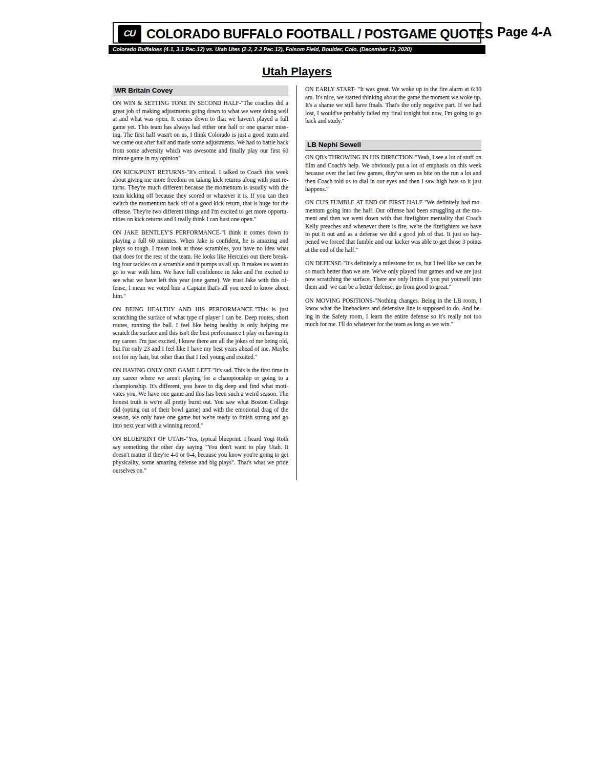COLORADO BUFFALO FOOTBALL / POSTGAME QUOTES
Page 4-A
Colorado Buffaloes (4-1, 3-1 Pac-12) vs. Utah Utes (2-2, 2-2 Pac-12), Folsom Field, Boulder, Colo. (December 12, 2020)
Utah Players
WR Britain Covey
ON WIN & SETTING TONE IN SECOND HALF-"The coaches did a great job of making adjustments going down to what we were doing well at and what was open. It comes down to that we haven't played a full game yet. This team has always had either one half or one quarter missing. The first half wasn't on us, I think Colorado is just a good team and we came out after half and made some adjustments. We had to battle back from some adversity which was awesome and finally play our first 60 minute game in my opinion"
ON KICK/PUNT RETURNS-"It's critical. I talked to Coach this week about giving me more freedom on taking kick returns along with punt returns. They're much different because the momentum is usually with the team kicking off because they scored or whatever it is. If you can then switch the momentum back off of a good kick return, that is huge for the offense. They're two different things and I'm excited to get more opportunities on kick returns and I really think I can bust one open."
ON JAKE BENTLEY'S PERFORMANCE-"I think it comes down to playing a full 60 minutes. When Jake is confident, he is amazing and plays so tough. I mean look at those scrambles, you have no idea what that does for the rest of the team. He looks like Hercules out there breaking four tackles on a scramble and it pumps us all up. It makes us want to go to war with him. We have full confidence in Jake and I'm excited to see what we have left this year (one game). We trust Jake with this offense, I mean we voted him a Captain that's all you need to know about him."
ON BEING HEALTHY AND HIS PERFORMANCE-"This is just scratching the surface of what type of player I can be. Deep routes, short routes, running the ball. I feel like being healthy is only helping me scratch the surface and this isn't the best performance I play on having in my career. I'm just excited, I know there are all the jokes of me being old, but I'm only 23 and I feel like I have my best years ahead of me. Maybe not for my hair, but other than that I feel young and excited."
ON HAVING ONLY ONE GAME LEFT-"It's sad. This is the first time in my career where we aren't playing for a championship or going to a championship. It's different, you have to dig deep and find what motivates you. We have one game and this has been such a weird season. The honest truth is we're all pretty burnt out. You saw what Boston College did (opting out of their bowl game) and with the emotional drag of the season, we only have one game but we're ready to finish strong and go into next year with a winning record."
ON BLUEPRINT OF UTAH-"Yes, typical blueprint. I heard Yogi Roth say something the other day saying "You don't want to play Utah. It doesn't matter if they're 4-0 or 0-4, because you know you're going to get physicality, some amazing defense and big plays". That's what we pride ourselves on."
ON EARLY START- "It was great. We woke up to the fire alarm at 6:30 am. It's nice, we started thinking about the game the moment we woke up. It's a shame we still have finals. That's the only negative part. If we had lost, I would've probably failed my final tonight but now, I'm going to go back and study."
LB Nephi Sewell
ON QB's THROWING IN HIS DIRECTION-"Yeah, I see a lot of stuff on film and Coach's help. We obviously put a lot of emphasis on this week because over the last few games, they've seen us bite on the run a lot and then Coach told us to dial in our eyes and then I saw high hats so it just happens."
ON CU'S FUMBLE AT END OF FIRST HALF-"We definitely had momentum going into the half. Our offense had been struggling at the moment and then we went down with that firefighter mentality that Coach Kelly preaches and whenever there is fire, we're the firefighters we have to put it out and as a defense we did a good job of that. It just so happened we forced that fumble and our kicker was able to get those 3 points at the end of the half."
ON DEFENSE-"It's definitely a milestone for us, but I feel like we can be so much better than we are. We've only played four games and we are just now scratching the surface. There are only limits if you put yourself into them and we can be a better defense, go from good to great."
ON MOVING POSITIONS-"Nothing changes. Being in the LB room, I know what the linebackers and defensive line is supposed to do. And being in the Safety room, I learn the entire defense so it's really not too much for me. I'll do whatever for the team as long as we win."